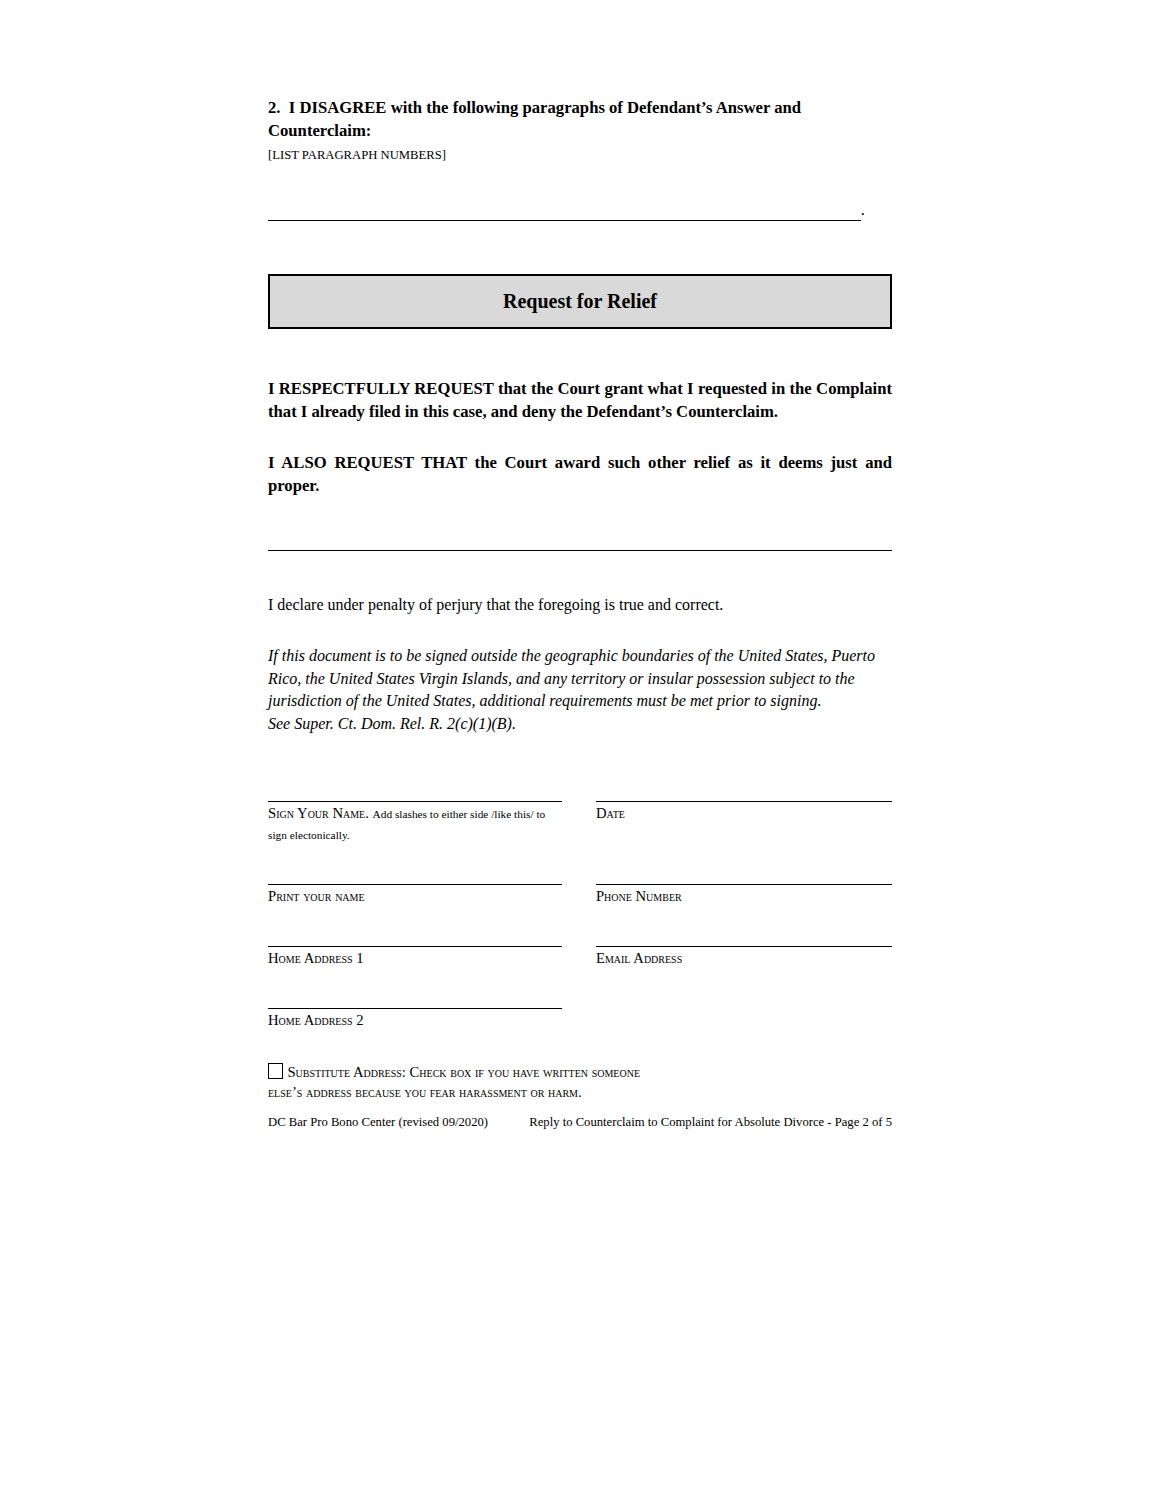2. I DISAGREE with the following paragraphs of Defendant’s Answer and Counterclaim:
[LIST PARAGRAPH NUMBERS]
.
Request for Relief
I RESPECTFULLY REQUEST that the Court grant what I requested in the Complaint that I already filed in this case, and deny the Defendant’s Counterclaim.
I ALSO REQUEST THAT the Court award such other relief as it deems just and proper.
I declare under penalty of perjury that the foregoing is true and correct.
If this document is to be signed outside the geographic boundaries of the United States, Puerto Rico, the United States Virgin Islands, and any territory or insular possession subject to the jurisdiction of the United States, additional requirements must be met prior to signing.
See Super. Ct. Dom. Rel. R. 2(c)(1)(B).
| Sign Your Name. Add slashes to either side /like this/ to sign electonically. | Date |
| Print your name | Phone Number |
| Home Address 1 | Email Address |
| Home Address 2 | |
Substitute Address: Check box if you have written someone else’s address because you fear harassment or harm.
DC Bar Pro Bono Center (revised 09/2020) Reply to Counterclaim to Complaint for Absolute Divorce - Page 2 of 5